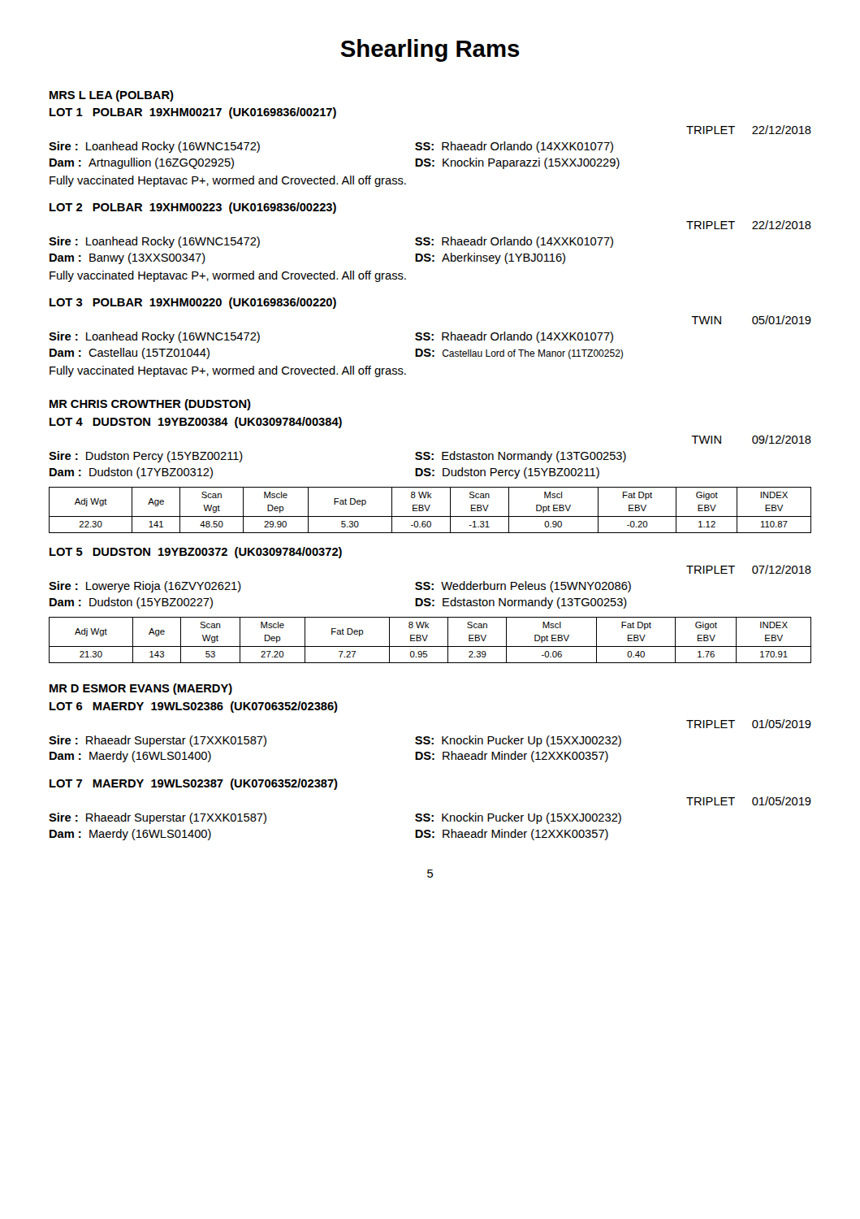Shearling Rams
MRS L LEA (POLBAR)
LOT 1 POLBAR 19XHM00217 (UK0169836/00217)
| | TRIPLET 22/12/2018 |
| Sire : Loanhead Rocky (16WNC15472) | SS: Rhaeadr Orlando (14XXK01077) |
| Dam : Artnagullion (16ZGQ02925) | DS: Knockin Paparazzi (15XXJ00229) |
Fully vaccinated Heptavac P+, wormed and Crovected. All off grass.
LOT 2 POLBAR 19XHM00223 (UK0169836/00223)
| | TRIPLET 22/12/2018 |
| Sire : Loanhead Rocky (16WNC15472) | SS: Rhaeadr Orlando (14XXK01077) |
| Dam : Banwy (13XXS00347) | DS: Aberkinsey (1YBJ0116) |
Fully vaccinated Heptavac P+, wormed and Crovected. All off grass.
LOT 3 POLBAR 19XHM00220 (UK0169836/00220)
| | TWIN 05/01/2019 |
| Sire : Loanhead Rocky (16WNC15472) | SS: Rhaeadr Orlando (14XXK01077) |
| Dam : Castellau (15TZ01044) | DS: Castellau Lord of The Manor (11TZ00252) |
Fully vaccinated Heptavac P+, wormed and Crovected. All off grass.
MR CHRIS CROWTHER (DUDSTON)
LOT 4 DUDSTON 19YBZ00384 (UK0309784/00384)
| | TWIN 09/12/2018 |
| Sire : Dudston Percy (15YBZ00211) | SS: Edstaston Normandy (13TG00253) |
| Dam : Dudston (17YBZ00312) | DS: Dudston Percy (15YBZ00211) |
| Adj Wgt | Age | Scan Wgt | Mscle Dep | Fat Dep | 8 Wk EBV | Scan EBV | Mscl Dpt EBV | Fat Dpt EBV | Gigot EBV | INDEX EBV |
| --- | --- | --- | --- | --- | --- | --- | --- | --- | --- | --- |
| 22.30 | 141 | 48.50 | 29.90 | 5.30 | -0.60 | -1.31 | 0.90 | -0.20 | 1.12 | 110.87 |
LOT 5 DUDSTON 19YBZ00372 (UK0309784/00372)
| | TRIPLET 07/12/2018 |
| Sire : Lowerye Rioja (16ZVY02621) | SS: Wedderburn Peleus (15WNY02086) |
| Dam : Dudston (15YBZ00227) | DS: Edstaston Normandy (13TG00253) |
| Adj Wgt | Age | Scan Wgt | Mscle Dep | Fat Dep | 8 Wk EBV | Scan EBV | Mscl Dpt EBV | Fat Dpt EBV | Gigot EBV | INDEX EBV |
| --- | --- | --- | --- | --- | --- | --- | --- | --- | --- | --- |
| 21.30 | 143 | 53 | 27.20 | 7.27 | 0.95 | 2.39 | -0.06 | 0.40 | 1.76 | 170.91 |
MR D ESMOR EVANS (MAERDY)
LOT 6 MAERDY 19WLS02386 (UK0706352/02386)
| | TRIPLET 01/05/2019 |
| Sire : Rhaeadr Superstar (17XXK01587) | SS: Knockin Pucker Up (15XXJ00232) |
| Dam : Maerdy (16WLS01400) | DS: Rhaeadr Minder (12XXK00357) |
LOT 7 MAERDY 19WLS02387 (UK0706352/02387)
| | TRIPLET 01/05/2019 |
| Sire : Rhaeadr Superstar (17XXK01587) | SS: Knockin Pucker Up (15XXJ00232) |
| Dam : Maerdy (16WLS01400) | DS: Rhaeadr Minder (12XXK00357) |
5